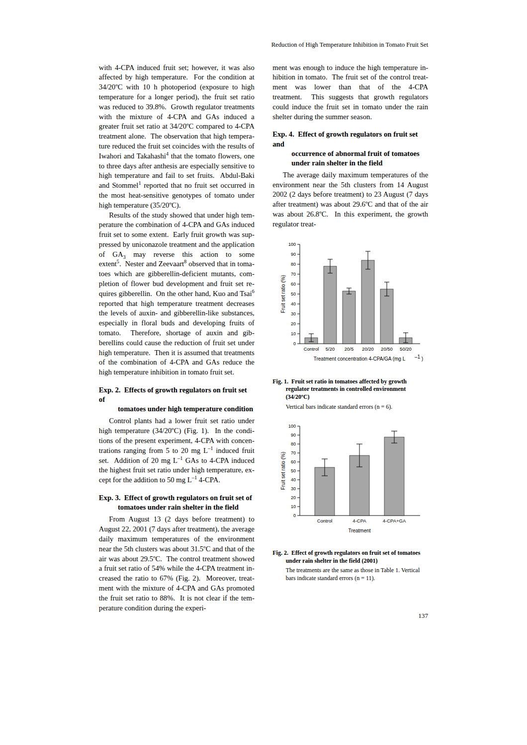Reduction of High Temperature Inhibition in Tomato Fruit Set
with 4-CPA induced fruit set; however, it was also affected by high temperature. For the condition at 34/20ºC with 10 h photoperiod (exposure to high temperature for a longer period), the fruit set ratio was reduced to 39.8%. Growth regulator treatments with the mixture of 4-CPA and GAs induced a greater fruit set ratio at 34/20ºC compared to 4-CPA treatment alone. The observation that high temperature reduced the fruit set coincides with the results of Iwahori and Takahashi4 that the tomato flowers, one to three days after anthesis are especially sensitive to high temperature and fail to set fruits. Abdul-Baki and Stommel1 reported that no fruit set occurred in the most heat-sensitive genotypes of tomato under high temperature (35/20ºC).
Results of the study showed that under high temperature the combination of 4-CPA and GAs induced fruit set to some extent. Early fruit growth was suppressed by uniconazole treatment and the application of GA3 may reverse this action to some extent5. Nester and Zeevaart8 observed that in tomatoes which are gibberellin-deficient mutants, completion of flower bud development and fruit set requires gibberellin. On the other hand, Kuo and Tsai6 reported that high temperature treatment decreases the levels of auxin- and gibberellin-like substances, especially in floral buds and developing fruits of tomato. Therefore, shortage of auxin and gibberellins could cause the reduction of fruit set under high temperature. Then it is assumed that treatments of the combination of 4-CPA and GAs reduce the high temperature inhibition in tomato fruit set.
Exp. 2. Effects of growth regulators on fruit set oftomatoes under high temperature condition
Control plants had a lower fruit set ratio under high temperature (34/20ºC) (Fig. 1). In the conditions of the present experiment, 4-CPA with concentrations ranging from 5 to 20 mg L–1 induced fruit set. Addition of 20 mg L–1 GAs to 4-CPA induced the highest fruit set ratio under high temperature, except for the addition to 50 mg L–1 4-CPA.
Exp. 3. Effect of growth regulators on fruit set oftomatoes under rain shelter in the field
From August 13 (2 days before treatment) to August 22, 2001 (7 days after treatment), the average daily maximum temperatures of the environment near the 5th clusters was about 31.5ºC and that of the air was about 29.5ºC. The control treatment showed a fruit set ratio of 54% while the 4-CPA treatment increased the ratio to 67% (Fig. 2). Moreover, treatment with the mixture of 4-CPA and GAs promoted the fruit set ratio to 88%. It is not clear if the temperature condition during the experi-
ment was enough to induce the high temperature inhibition in tomato. The fruit set of the control treatment was lower than that of the 4-CPA treatment. This suggests that growth regulators could induce the fruit set in tomato under the rain shelter during the summer season.
Exp. 4. Effect of growth regulators on fruit set andoccurrence of abnormal fruit of tomatoes under rain shelter in the field
The average daily maximum temperatures of the environment near the 5th clusters from 14 August 2002 (2 days before treatment) to 23 August (7 days after treatment) was about 29.6ºC and that of the air was about 26.8ºC. In this experiment, the growth regulator treat-
0 10 20 30 40 50 60 70 80 90 100 Fruit set ratio (%) Control 5/20 20/5 20/20 20/50 50/20 Treatment concentration 4-CPA/GA (mg L placeholder –1 )
Fig. 1. Fruit set ratio in tomatoes affected by growth regulator treatments in controlled environment (34/20ºC) Vertical bars indicate standard errors (n = 6).
0 10 20 30 40 50 60 70 80 90 100 Fruit set ratio (%) Control 4-CPA 4-CPA+GA Treatment
Fig. 2. Effect of growth regulators on fruit set of tomatoes under rain shelter in the field (2001) The treatments are the same as those in Table 1. Vertical bars indicate standard errors (n = 11).
137